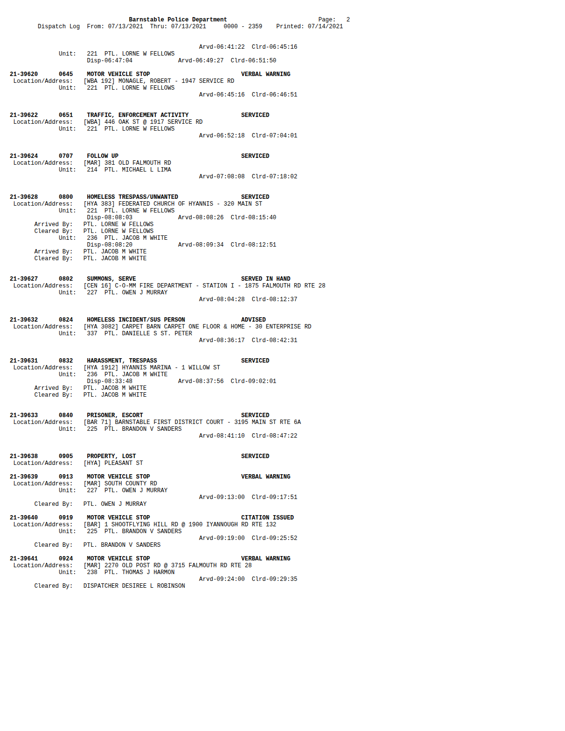Barnstable Police Department                          Page:   2
        Dispatch Log  From: 07/13/2021  Thru: 07/13/2021     0000 - 2359    Printed: 07/14/2021


                                                      Arvd-06:41:22  Clrd-06:45:16
              Unit:   221  PTL. LORNE W FELLOWS
                      Disp-06:47:04             Arvd-06:49:27  Clrd-06:51:50

21-39620      0645    MOTOR VEHICLE STOP                          VERBAL WARNING
 Location/Address:   [WBA 192] MONAGLE, ROBERT - 1947 SERVICE RD
              Unit:   221  PTL. LORNE W FELLOWS
                                                      Arvd-06:45:16  Clrd-06:46:51


21-39622      0651    TRAFFIC, ENFORCEMENT ACTIVITY               SERVICED
 Location/Address:   [WBA] 446 OAK ST @ 1917 SERVICE RD
              Unit:   221  PTL. LORNE W FELLOWS
                                                      Arvd-06:52:18  Clrd-07:04:01


21-39624      0707    FOLLOW UP                                   SERVICED
 Location/Address:   [MAR] 381 OLD FALMOUTH RD
              Unit:   214  PTL. MICHAEL L LIMA
                                                      Arvd-07:08:08  Clrd-07:18:02


21-39628      0800    HOMELESS TRESPASS/UNWANTED                  SERVICED
 Location/Address:   [HYA 383] FEDERATED CHURCH OF HYANNIS - 320 MAIN ST
              Unit:   221  PTL. LORNE W FELLOWS
                      Disp-08:08:03             Arvd-08:08:26  Clrd-08:15:40
       Arrived By:   PTL. LORNE W FELLOWS
       Cleared By:   PTL. LORNE W FELLOWS
              Unit:   236  PTL. JACOB M WHITE
                      Disp-08:08:20             Arvd-08:09:34  Clrd-08:12:51
       Arrived By:   PTL. JACOB M WHITE
       Cleared By:   PTL. JACOB M WHITE


21-39627      0802    SUMMONS, SERVE                              SERVED IN HAND
 Location/Address:   [CEN 16] C-O-MM FIRE DEPARTMENT - STATION I - 1875 FALMOUTH RD RTE 28
              Unit:   227  PTL. OWEN J MURRAY
                                                      Arvd-08:04:28  Clrd-08:12:37


21-39632      0824    HOMELESS INCIDENT/SUS PERSON                ADVISED
 Location/Address:   [HYA 3082] CARPET BARN CARPET ONE FLOOR & HOME - 30 ENTERPRISE RD
              Unit:   337  PTL. DANIELLE S ST. PETER
                                                      Arvd-08:36:17  Clrd-08:42:31


21-39631      0832    HARASSMENT, TRESPASS                        SERVICED
 Location/Address:   [HYA 1912] HYANNIS MARINA - 1 WILLOW ST
              Unit:   236  PTL. JACOB M WHITE
                      Disp-08:33:48             Arvd-08:37:56  Clrd-09:02:01
       Arrived By:   PTL. JACOB M WHITE
       Cleared By:   PTL. JACOB M WHITE


21-39633      0840    PRISONER, ESCORT                            SERVICED
 Location/Address:   [BAR 71] BARNSTABLE FIRST DISTRICT COURT - 3195 MAIN ST RTE 6A
              Unit:   225  PTL. BRANDON V SANDERS
                                                      Arvd-08:41:10  Clrd-08:47:22


21-39638      0905    PROPERTY, LOST                              SERVICED
 Location/Address:   [HYA] PLEASANT ST

21-39639      0913    MOTOR VEHICLE STOP                          VERBAL WARNING
 Location/Address:   [MAR] SOUTH COUNTY RD
              Unit:   227  PTL. OWEN J MURRAY
                                                      Arvd-09:13:00  Clrd-09:17:51
       Cleared By:   PTL. OWEN J MURRAY

21-39640      0919    MOTOR VEHICLE STOP                          CITATION ISSUED
 Location/Address:   [BAR] 1 SHOOTFLYING HILL RD @ 1900 IYANNOUGH RD RTE 132
              Unit:   225  PTL. BRANDON V SANDERS
                                                      Arvd-09:19:00  Clrd-09:25:52
       Cleared By:   PTL. BRANDON V SANDERS

21-39641      0924    MOTOR VEHICLE STOP                          VERBAL WARNING
 Location/Address:   [MAR] 2270 OLD POST RD @ 3715 FALMOUTH RD RTE 28
              Unit:   238  PTL. THOMAS J HARMON
                                                      Arvd-09:24:00  Clrd-09:29:35
       Cleared By:   DISPATCHER DESIREE L ROBINSON